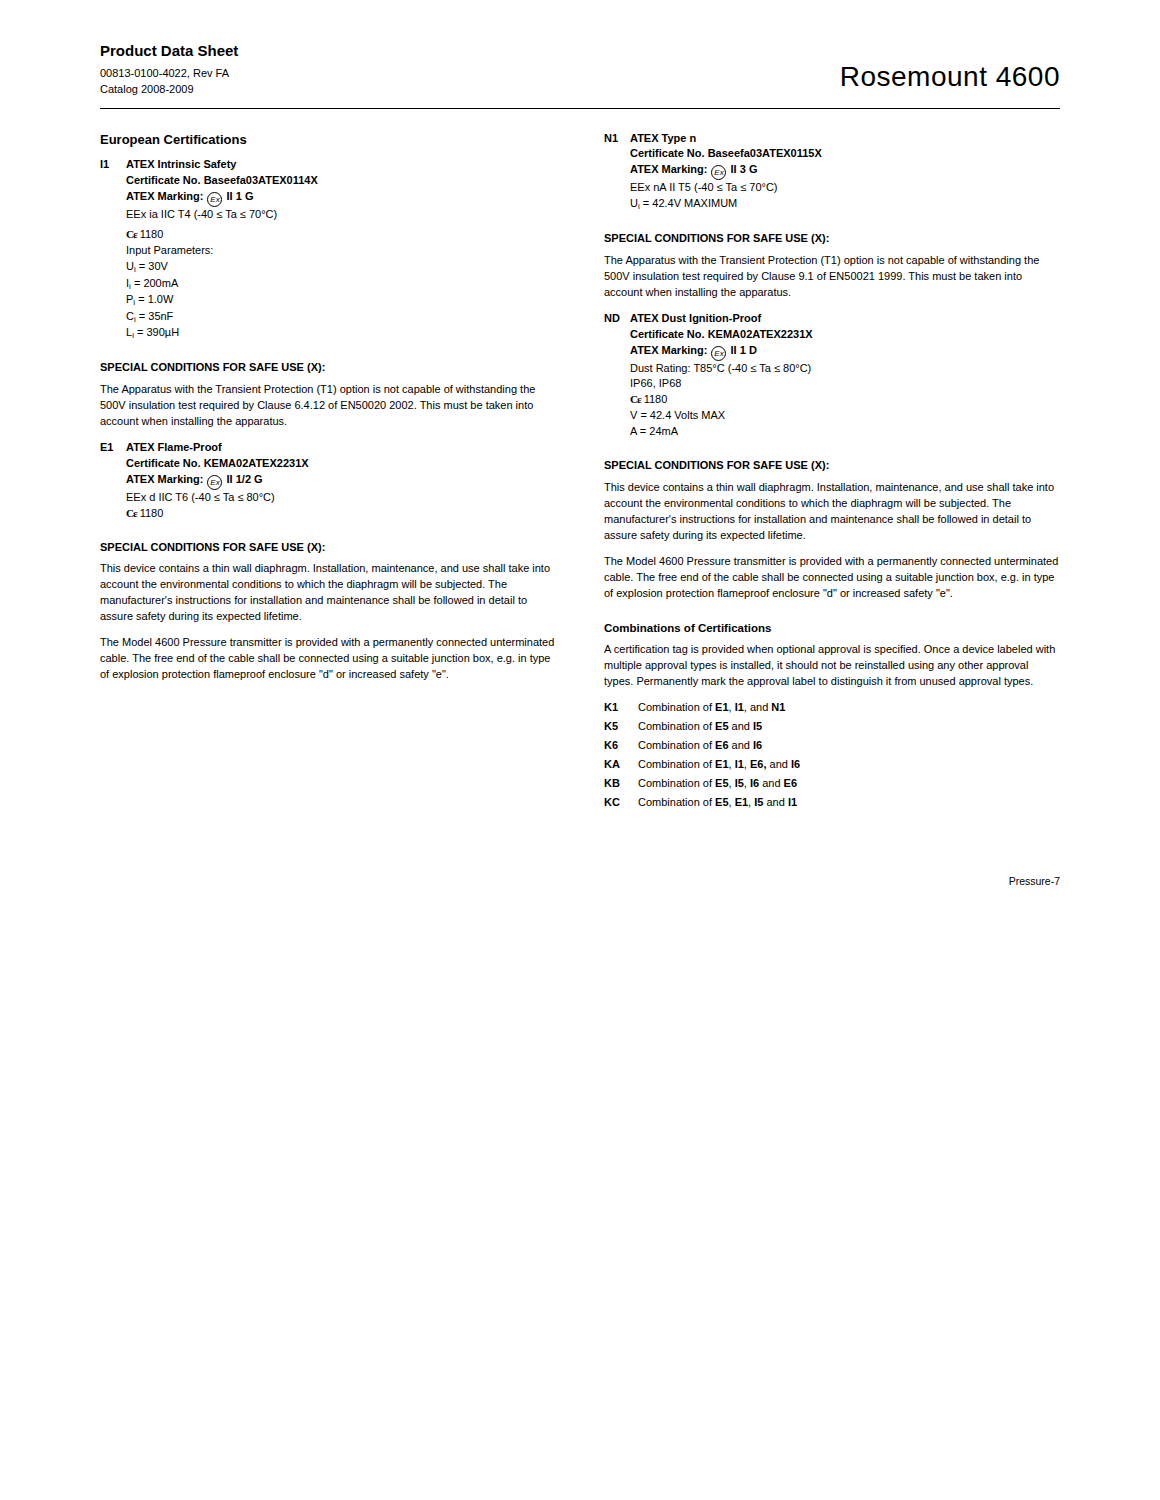Product Data Sheet
00813-0100-4022, Rev FA
Catalog 2008-2009
Rosemount 4600
European Certifications
I1
ATEX Intrinsic Safety
Certificate No. Baseefa03ATEX0114X
ATEX Marking: Ex II 1 G
EEx ia IIC T4 (-40 ≤ Ta ≤ 70°C)
Cε1180
Input Parameters:
Ui = 30V
Ii = 200mA
Pi = 1.0W
Ci = 35nF
Li = 390µH
SPECIAL CONDITIONS FOR SAFE USE (X):
The Apparatus with the Transient Protection (T1) option is not capable of withstanding the 500V insulation test required by Clause 6.4.12 of EN50020 2002. This must be taken into account when installing the apparatus.
E1
ATEX Flame-Proof
Certificate No. KEMA02ATEX2231X
ATEX Marking: Ex II 1/2 G
EEx d IIC T6 (-40 ≤ Ta ≤ 80°C)
Cε1180
SPECIAL CONDITIONS FOR SAFE USE (X):
This device contains a thin wall diaphragm. Installation, maintenance, and use shall take into account the environmental conditions to which the diaphragm will be subjected. The manufacturer's instructions for installation and maintenance shall be followed in detail to assure safety during its expected lifetime.
The Model 4600 Pressure transmitter is provided with a permanently connected unterminated cable. The free end of the cable shall be connected using a suitable junction box, e.g. in type of explosion protection flameproof enclosure "d" or increased safety "e".
N1
ATEX Type n
Certificate No. Baseefa03ATEX0115X
ATEX Marking: Ex II 3 G
EEx nA II T5 (-40 ≤ Ta ≤ 70°C)
Ui = 42.4V MAXIMUM
SPECIAL CONDITIONS FOR SAFE USE (X):
The Apparatus with the Transient Protection (T1) option is not capable of withstanding the 500V insulation test required by Clause 9.1 of EN50021 1999. This must be taken into account when installing the apparatus.
ND
ATEX Dust Ignition-Proof
Certificate No. KEMA02ATEX2231X
ATEX Marking: Ex II 1 D
Dust Rating: T85°C (-40 ≤ Ta ≤ 80°C)
IP66, IP68
Cε1180
V = 42.4 Volts MAX
A = 24mA
SPECIAL CONDITIONS FOR SAFE USE (X):
This device contains a thin wall diaphragm. Installation, maintenance, and use shall take into account the environmental conditions to which the diaphragm will be subjected. The manufacturer's instructions for installation and maintenance shall be followed in detail to assure safety during its expected lifetime.
The Model 4600 Pressure transmitter is provided with a permanently connected unterminated cable. The free end of the cable shall be connected using a suitable junction box, e.g. in type of explosion protection flameproof enclosure "d" or increased safety "e".
Combinations of Certifications
A certification tag is provided when optional approval is specified. Once a device labeled with multiple approval types is installed, it should not be reinstalled using any other approval types. Permanently mark the approval label to distinguish it from unused approval types.
K1
Combination of E1, I1, and N1
K5
Combination of E5 and I5
K6
Combination of E6 and I6
KA
Combination of E1, I1, E6, and I6
KB
Combination of E5, I5, I6 and E6
KC
Combination of E5, E1, I5 and I1
Pressure-7